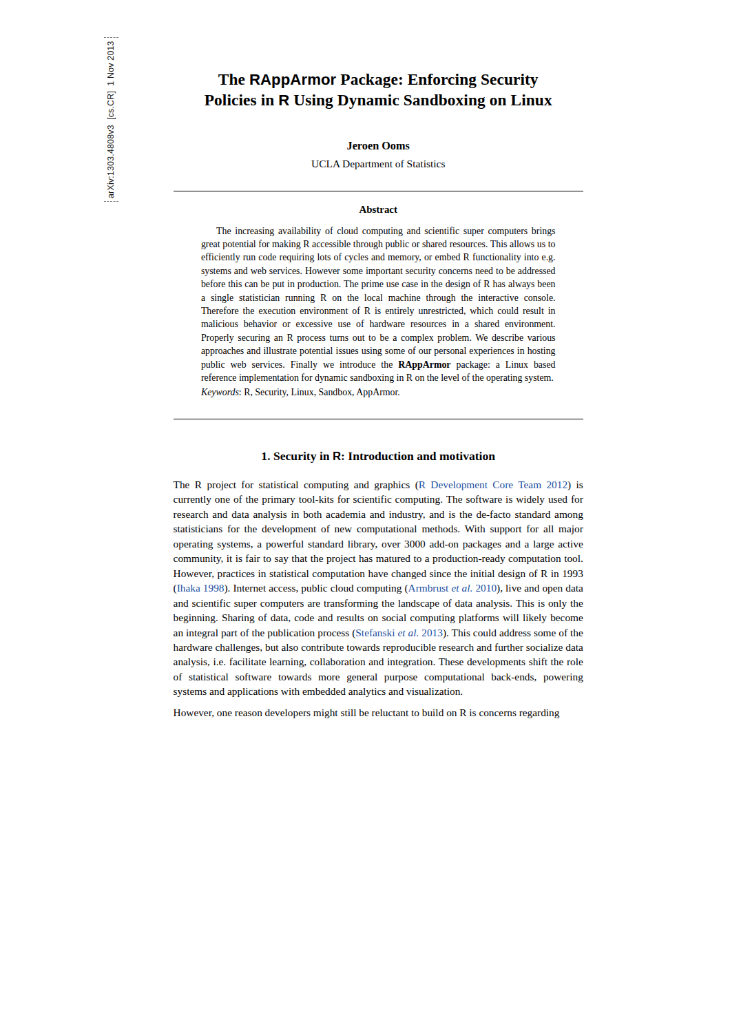arXiv:1303.4808v3 [cs.CR] 1 Nov 2013
The RAppArmor Package: Enforcing Security
Policies in R Using Dynamic Sandboxing on Linux
Jeroen Ooms
UCLA Department of Statistics
Abstract
The increasing availability of cloud computing and scientific super computers brings great potential for making R accessible through public or shared resources. This allows us to efficiently run code requiring lots of cycles and memory, or embed R functionality into e.g. systems and web services. However some important security concerns need to be addressed before this can be put in production. The prime use case in the design of R has always been a single statistician running R on the local machine through the interactive console. Therefore the execution environment of R is entirely unrestricted, which could result in malicious behavior or excessive use of hardware resources in a shared environment. Properly securing an R process turns out to be a complex problem. We describe various approaches and illustrate potential issues using some of our personal experiences in hosting public web services. Finally we introduce the RAppArmor package: a Linux based reference implementation for dynamic sandboxing in R on the level of the operating system.
Keywords: R, Security, Linux, Sandbox, AppArmor.
1. Security in R: Introduction and motivation
The R project for statistical computing and graphics (R Development Core Team 2012) is currently one of the primary tool-kits for scientific computing. The software is widely used for research and data analysis in both academia and industry, and is the de-facto standard among statisticians for the development of new computational methods. With support for all major operating systems, a powerful standard library, over 3000 add-on packages and a large active community, it is fair to say that the project has matured to a production-ready computation tool. However, practices in statistical computation have changed since the initial design of R in 1993 (Ihaka 1998). Internet access, public cloud computing (Armbrust et al. 2010), live and open data and scientific super computers are transforming the landscape of data analysis. This is only the beginning. Sharing of data, code and results on social computing platforms will likely become an integral part of the publication process (Stefanski et al. 2013). This could address some of the hardware challenges, but also contribute towards reproducible research and further socialize data analysis, i.e. facilitate learning, collaboration and integration. These developments shift the role of statistical software towards more general purpose computational back-ends, powering systems and applications with embedded analytics and visualization.
However, one reason developers might still be reluctant to build on R is concerns regarding